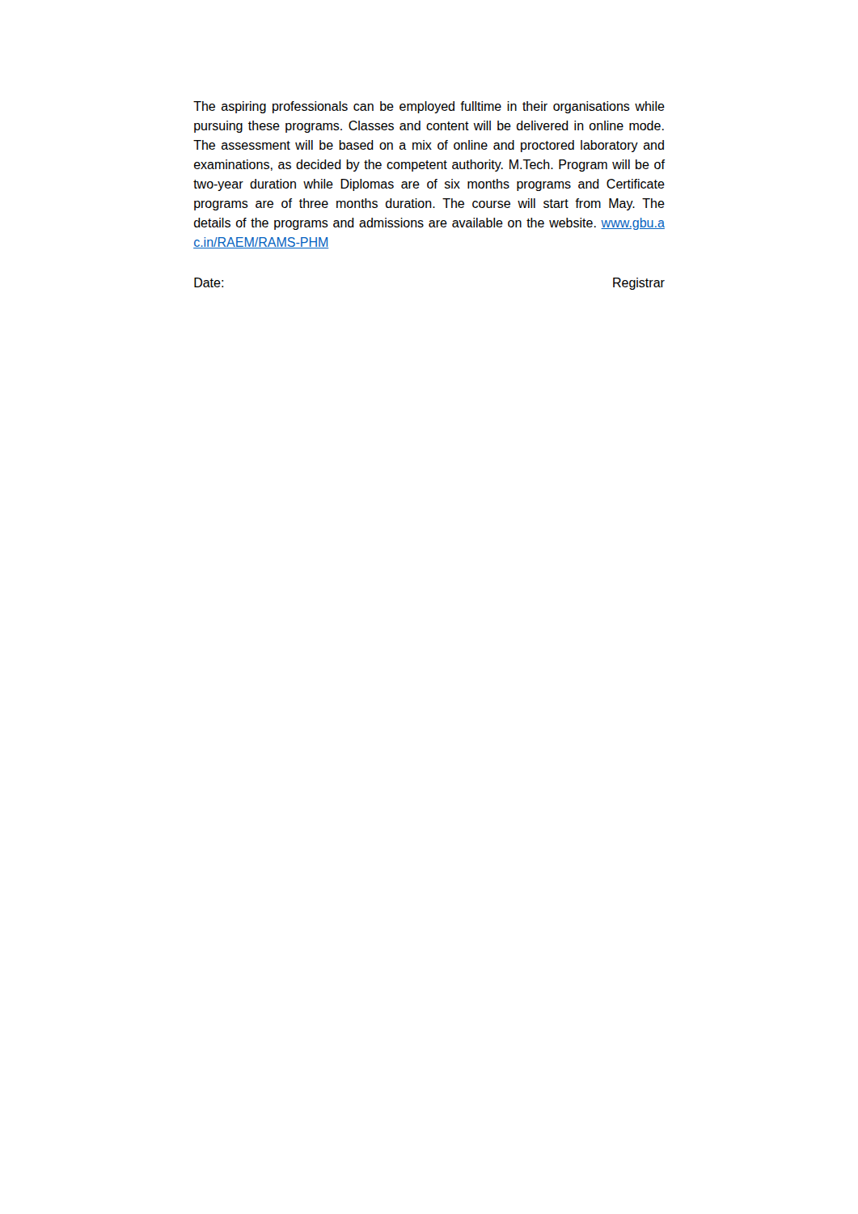The aspiring professionals can be employed fulltime in their organisations while pursuing these programs. Classes and content will be delivered in online mode. The assessment will be based on a mix of online and proctored laboratory and examinations, as decided by the competent authority. M.Tech. Program will be of two-year duration while Diplomas are of six months programs and Certificate programs are of three months duration. The course will start from May. The details of the programs and admissions are available on the website. www.gbu.ac.in/RAEM/RAMS-PHM
Date:
Registrar